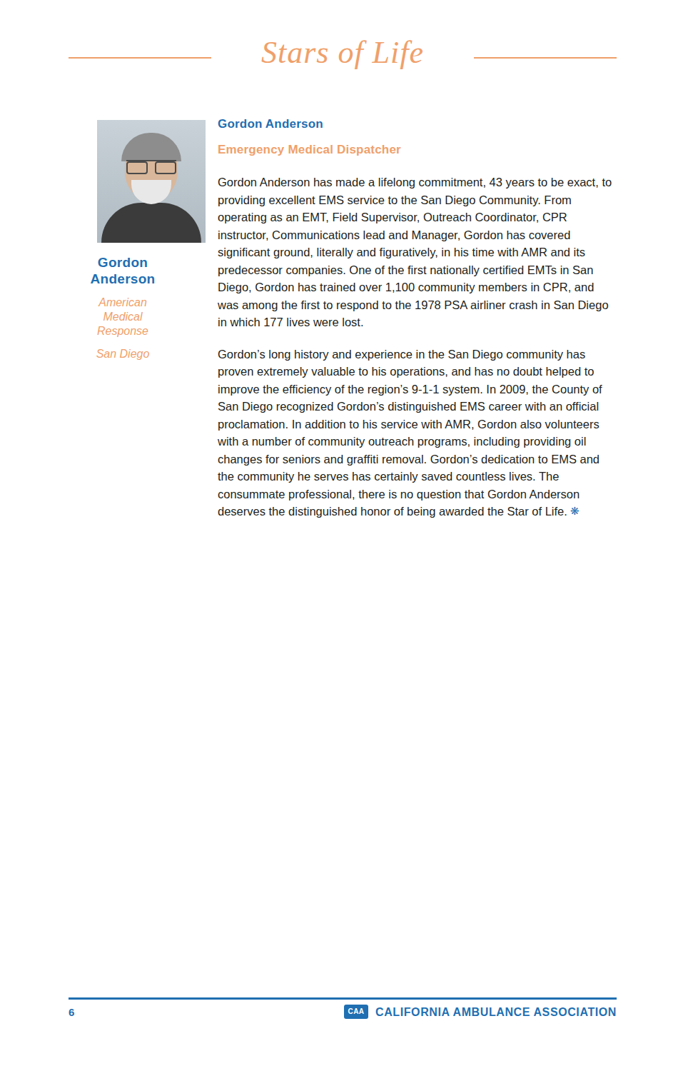Stars of Life
Gordon
Anderson
American
Medical
Response
San Diego
Gordon Anderson
Emergency Medical Dispatcher
Gordon Anderson has made a lifelong commitment, 43 years to be exact, to providing excellent EMS service to the San Diego Community. From operating as an EMT, Field Supervisor, Outreach Coordinator, CPR instructor, Communications lead and Manager, Gordon has covered significant ground, literally and figuratively, in his time with AMR and its predecessor companies. One of the first nationally certified EMTs in San Diego, Gordon has trained over 1,100 community members in CPR, and was among the first to respond to the 1978 PSA airliner crash in San Diego in which 177 lives were lost.
Gordon’s long history and experience in the San Diego community has proven extremely valuable to his operations, and has no doubt helped to improve the efficiency of the region’s 9-1-1 system. In 2009, the County of San Diego recognized Gordon’s distinguished EMS career with an official proclamation. In addition to his service with AMR, Gordon also volunteers with a number of community outreach programs, including providing oil changes for seniors and graffiti removal. Gordon’s dedication to EMS and the community he serves has certainly saved countless lives. The consummate professional, there is no question that Gordon Anderson deserves the distinguished honor of being awarded the Star of Life. ❋
6
CALIFORNIA AMBULANCE ASSOCIATION